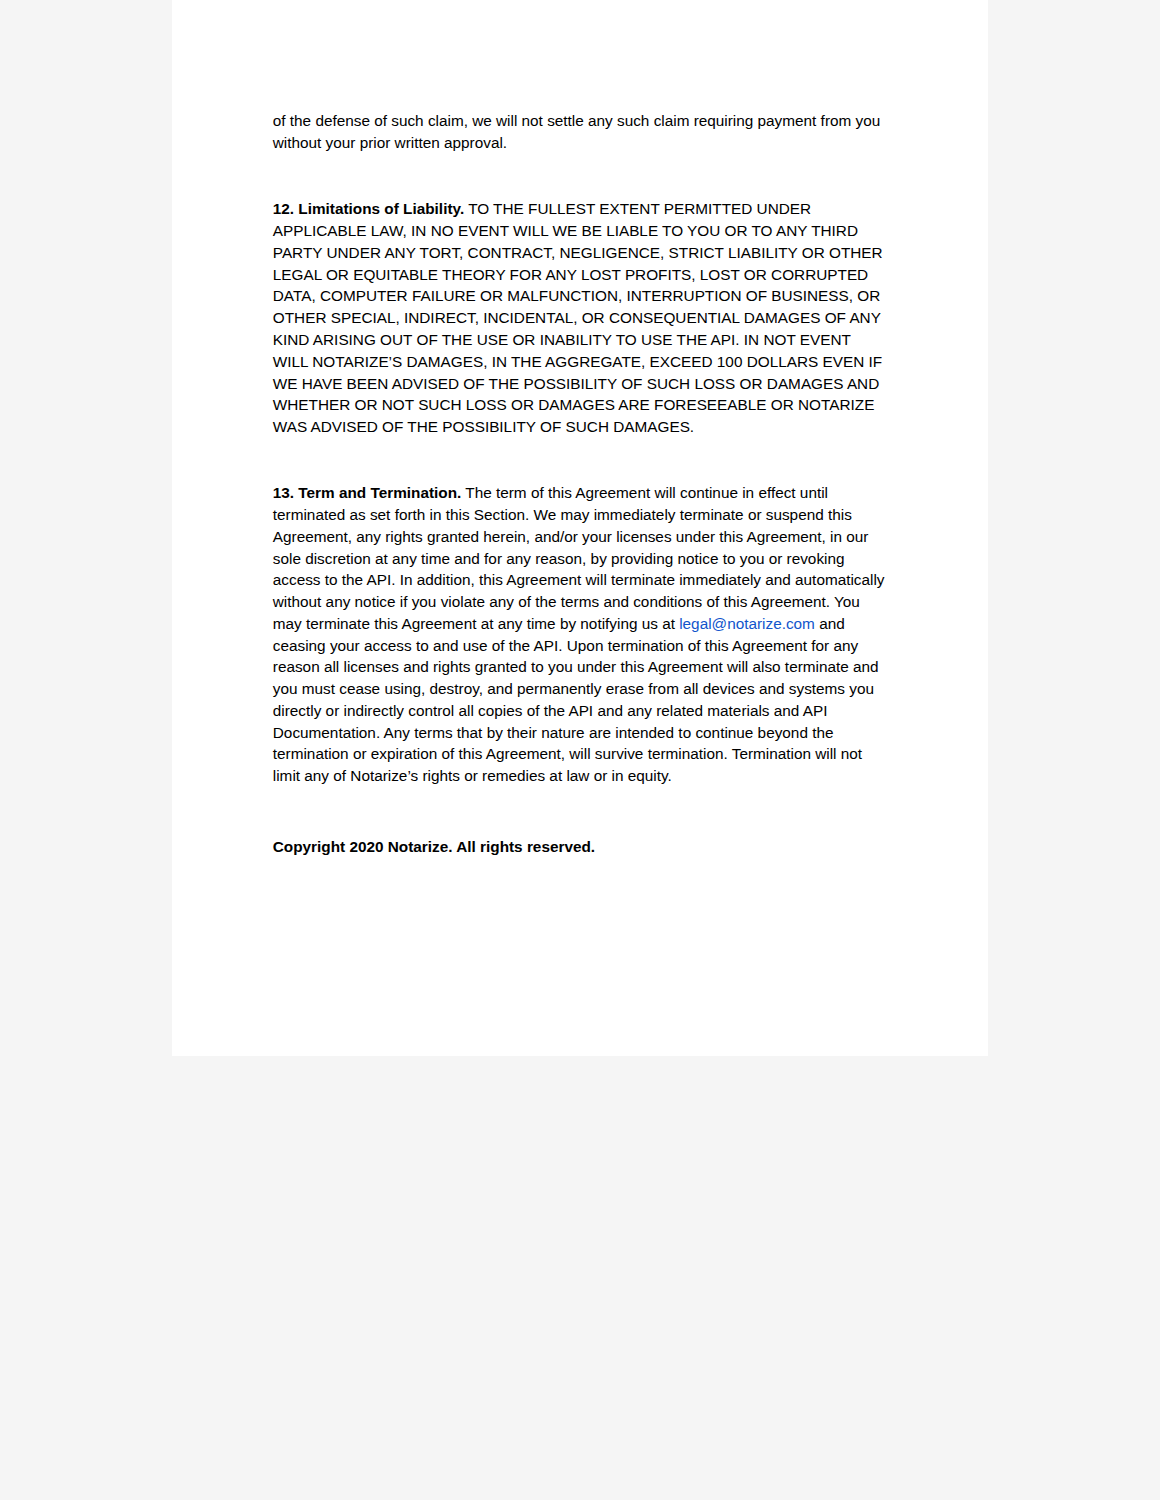of the defense of such claim, we will not settle any such claim requiring payment from you without your prior written approval.
12. Limitations of Liability. To the fullest extent permitted under applicable law, in no event will we be liable to you or to any third party under any tort, contract, negligence, strict liability or other legal or equitable theory for any lost profits, lost or corrupted data, computer failure or malfunction, interruption of business, or other special, indirect, incidental, or consequential damages of any kind arising out of the use or inability to use the API. In not event will Notarize’s damages, in the aggregate, exceed 100 dollars even if we have been advised of the possibility of such loss or damages and whether or not such loss or damages are foreseeable or Notarize was advised of the possibility of such damages.
13. Term and Termination. The term of this Agreement will continue in effect until terminated as set forth in this Section. We may immediately terminate or suspend this Agreement, any rights granted herein, and/or your licenses under this Agreement, in our sole discretion at any time and for any reason, by providing notice to you or revoking access to the API. In addition, this Agreement will terminate immediately and automatically without any notice if you violate any of the terms and conditions of this Agreement. You may terminate this Agreement at any time by notifying us at legal@notarize.com and ceasing your access to and use of the API. Upon termination of this Agreement for any reason all licenses and rights granted to you under this Agreement will also terminate and you must cease using, destroy, and permanently erase from all devices and systems you directly or indirectly control all copies of the API and any related materials and API Documentation. Any terms that by their nature are intended to continue beyond the termination or expiration of this Agreement, will survive termination. Termination will not limit any of Notarize’s rights or remedies at law or in equity.
Copyright 2020 Notarize. All rights reserved.